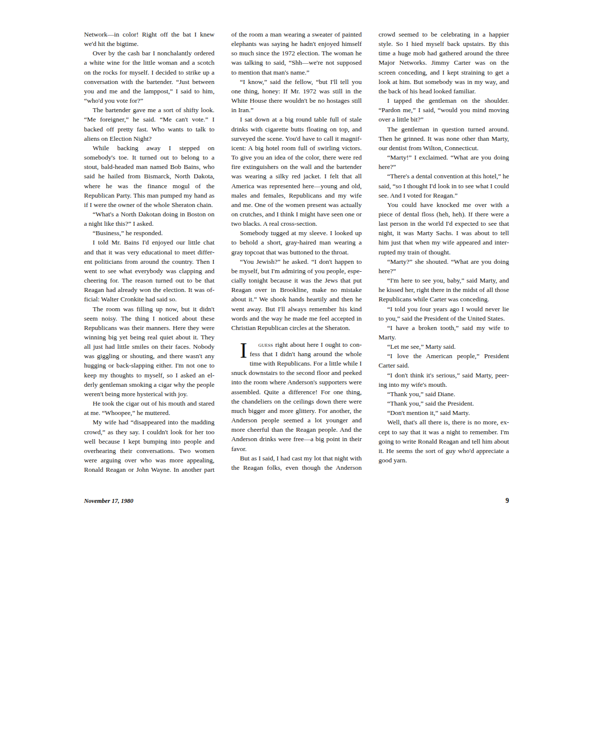Network—in color! Right off the bat I knew we'd hit the bigtime.
Over by the cash bar I nonchalantly ordered a white wine for the little woman and a scotch on the rocks for myself. I decided to strike up a conversation with the bartender. “Just between you and me and the lamppost,” I said to him, “who'd you vote for?”
The bartender gave me a sort of shifty look. “Me foreigner,” he said. “Me can't vote.” I backed off pretty fast. Who wants to talk to aliens on Election Night?
While backing away I stepped on somebody's toe. It turned out to belong to a stout, bald-headed man named Bob Bains, who said he hailed from Bismarck, North Dakota, where he was the finance mogul of the Republican Party. This man pumped my hand as if I were the owner of the whole Sheraton chain.
“What's a North Dakotan doing in Boston on a night like this?” I asked.
“Business,” he responded.
I told Mr. Bains I'd enjoyed our little chat and that it was very educational to meet different politicians from around the country. Then I went to see what everybody was clapping and cheering for. The reason turned out to be that Reagan had already won the election. It was official: Walter Cronkite had said so.
The room was filling up now, but it didn't seem noisy. The thing I noticed about these Republicans was their manners. Here they were winning big yet being real quiet about it. They all just had little smiles on their faces. Nobody was giggling or shouting, and there wasn't any hugging or back-slapping either. I'm not one to keep my thoughts to myself, so I asked an elderly gentleman smoking a cigar why the people weren't being more hysterical with joy.
He took the cigar out of his mouth and stared at me. “Whoopee,” he muttered.
My wife had “disappeared into the madding crowd,” as they say. I couldn't look for her too well because I kept bumping into people and overhearing their conversations. Two women were arguing over who was more appealing, Ronald Reagan or John Wayne. In another part of the room a man wearing a sweater of painted elephants was saying he hadn't enjoyed himself so much since the 1972 election. The woman he was talking to said, “Shh—we're not supposed to mention that man's name.”
“I know,” said the fellow, “but I'll tell you one thing, honey: If Mr. 1972 was still in the White House there wouldn't be no hostages still in Iran.”
I sat down at a big round table full of stale drinks with cigarette butts floating on top, and surveyed the scene. You'd have to call it magnificent: A big hotel room full of swirling victors. To give you an idea of the color, there were red fire extinguishers on the wall and the bartender was wearing a silky red jacket. I felt that all America was represented here—young and old, males and females, Republicans and my wife and me. One of the women present was actually on crutches, and I think I might have seen one or two blacks. A real cross-section.
Somebody tugged at my sleeve. I looked up to behold a short, gray-haired man wearing a gray topcoat that was buttoned to the throat.
“You Jewish?” he asked. “I don't happen to be myself, but I'm admiring of you people, especially tonight because it was the Jews that put Reagan over in Brookline, make no mistake about it.” We shook hands heartily and then he went away. But I'll always remember his kind words and the way he made me feel accepted in Christian Republican circles at the Sheraton.
I guess right about here I ought to confess that I didn't hang around the whole time with Republicans. For a little while I snuck downstairs to the second floor and peeked into the room where Anderson's supporters were assembled. Quite a difference! For one thing, the chandeliers on the ceilings down there were much bigger and more glittery. For another, the Anderson people seemed a lot younger and more cheerful than the Reagan people. And the Anderson drinks were free—a big point in their favor.
But as I said, I had cast my lot that night with the Reagan folks, even though the Anderson crowd seemed to be celebrating in a happier style. So I hied myself back upstairs. By this time a huge mob had gathered around the three Major Networks. Jimmy Carter was on the screen conceding, and I kept straining to get a look at him. But somebody was in my way, and the back of his head looked familiar.
I tapped the gentleman on the shoulder. “Pardon me,” I said, “would you mind moving over a little bit?”
The gentleman in question turned around. Then he grinned. It was none other than Marty, our dentist from Wilton, Connecticut.
“Marty!” I exclaimed. “What are you doing here?”
“There's a dental convention at this hotel,” he said, “so I thought I'd look in to see what I could see. And I voted for Reagan.”
You could have knocked me over with a piece of dental floss (heh, heh). If there were a last person in the world I'd expected to see that night, it was Marty Sachs. I was about to tell him just that when my wife appeared and interrupted my train of thought.
“Marty?” she shouted. “What are you doing here?”
“I'm here to see you, baby,” said Marty, and he kissed her, right there in the midst of all those Republicans while Carter was conceding.
“I told you four years ago I would never lie to you,” said the President of the United States.
“I have a broken tooth,” said my wife to Marty.
“Let me see,” Marty said.
“I love the American people,” President Carter said.
“I don't think it's serious,” said Marty, peering into my wife's mouth.
“Thank you,” said Diane.
“Thank you,” said the President.
“Don't mention it,” said Marty.
Well, that's all there is, there is no more, except to say that it was a night to remember. I'm going to write Ronald Reagan and tell him about it. He seems the sort of guy who'd appreciate a good yarn.
November 17, 1980 9